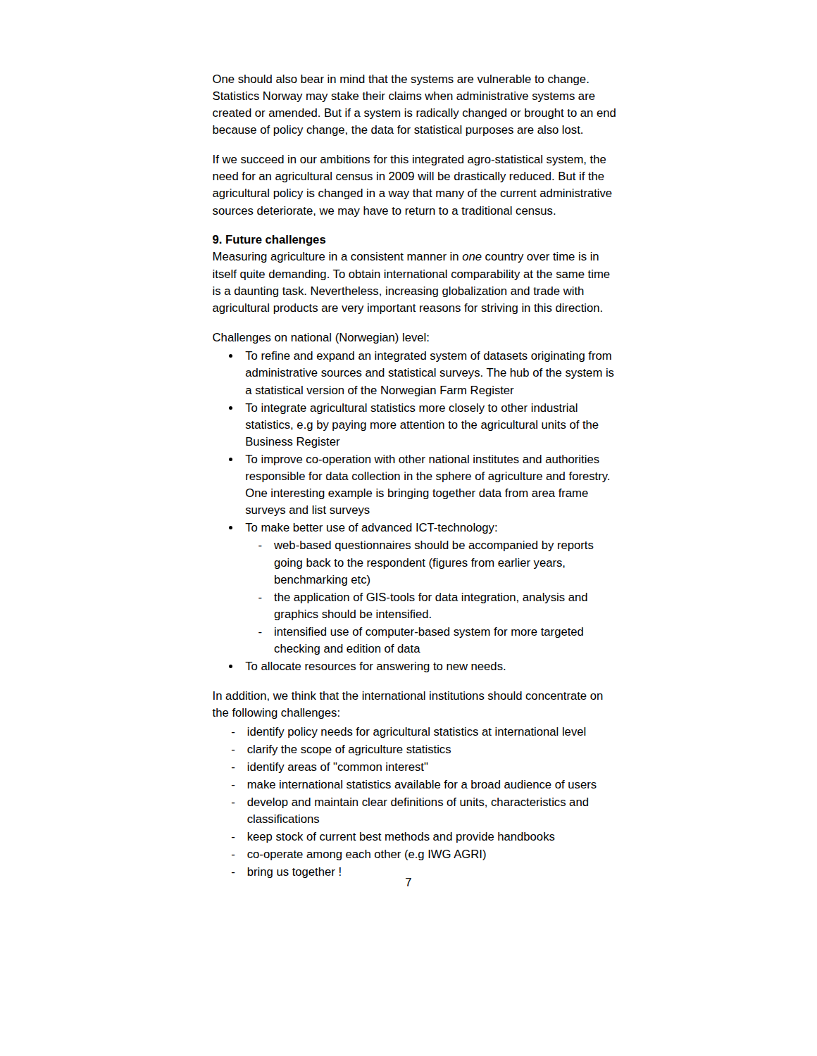One should also bear in mind that the systems are vulnerable to change. Statistics Norway may stake their claims when administrative systems are created or amended. But if a system is radically changed or brought to an end because of policy change, the data for statistical purposes are also lost.
If we succeed in our ambitions for this integrated agro-statistical system, the need for an agricultural census in 2009 will be drastically reduced. But if the agricultural policy is changed in a way that many of the current administrative sources deteriorate, we may have to return to a traditional census.
9. Future challenges
Measuring agriculture in a consistent manner in one country over time is in itself quite demanding. To obtain international comparability at the same time is a daunting task. Nevertheless, increasing globalization and trade with agricultural products are very important reasons for striving in this direction.
Challenges on national (Norwegian) level:
To refine and expand an integrated system of datasets originating from administrative sources and statistical surveys. The hub of the system is a statistical version of the Norwegian Farm Register
To integrate agricultural statistics more closely to other industrial statistics, e.g by paying more attention to the agricultural units of the Business Register
To improve co-operation with other national institutes and authorities responsible for data collection in the sphere of agriculture and forestry. One interesting example is bringing together data from area frame surveys and list surveys
To make better use of advanced ICT-technology:
web-based questionnaires should be accompanied by reports going back to the respondent (figures from earlier years, benchmarking etc)
the application of GIS-tools for data integration, analysis and graphics should be intensified.
intensified use of computer-based system for more targeted checking and edition of data
To allocate resources for answering to new needs.
In addition, we think that the international institutions should concentrate on the following challenges:
identify policy needs for agricultural statistics at international level
clarify the scope of agriculture statistics
identify areas of "common interest"
make international statistics available for a broad audience of users
develop and maintain clear definitions of units, characteristics and classifications
keep stock of current best methods and provide handbooks
co-operate among each other (e.g IWG AGRI)
bring us together !
7